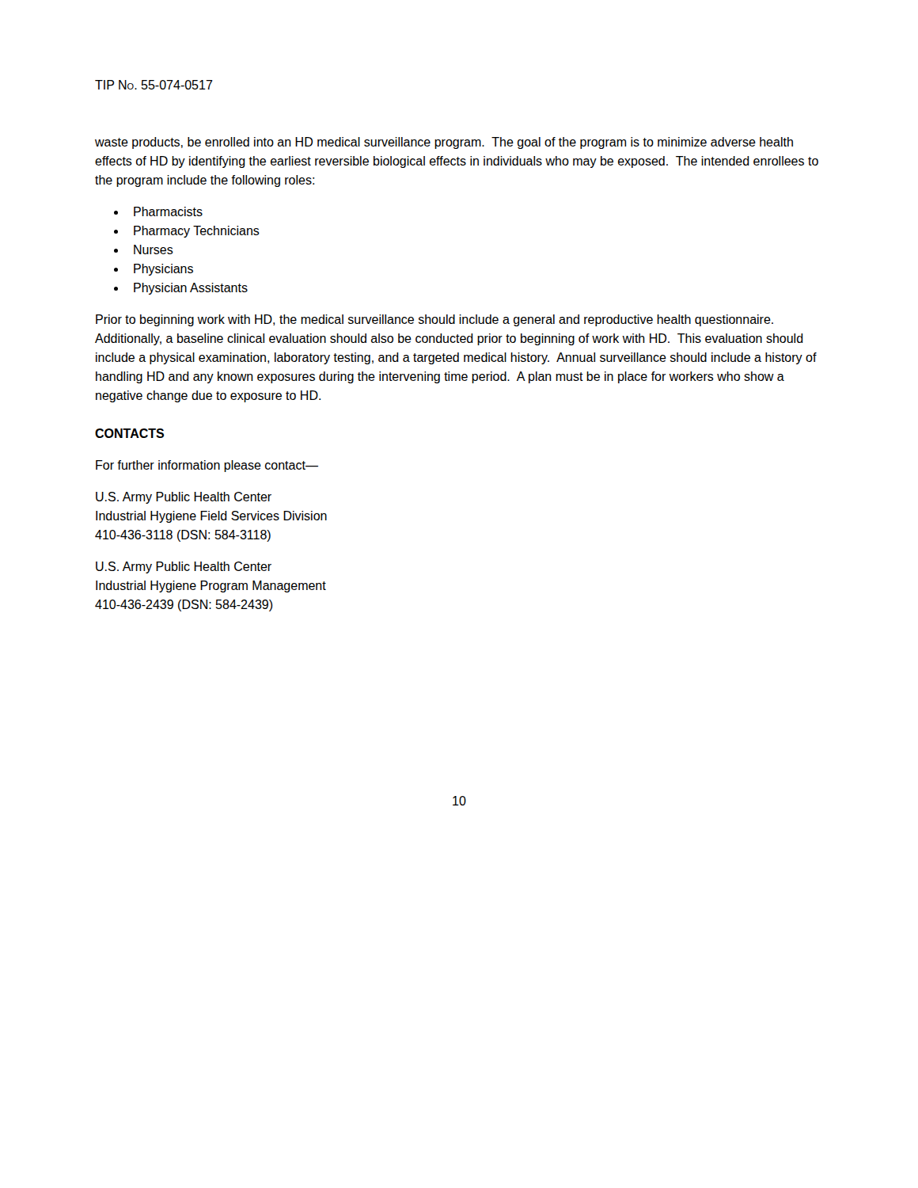TIP No. 55-074-0517
waste products, be enrolled into an HD medical surveillance program. The goal of the program is to minimize adverse health effects of HD by identifying the earliest reversible biological effects in individuals who may be exposed. The intended enrollees to the program include the following roles:
Pharmacists
Pharmacy Technicians
Nurses
Physicians
Physician Assistants
Prior to beginning work with HD, the medical surveillance should include a general and reproductive health questionnaire. Additionally, a baseline clinical evaluation should also be conducted prior to beginning of work with HD. This evaluation should include a physical examination, laboratory testing, and a targeted medical history. Annual surveillance should include a history of handling HD and any known exposures during the intervening time period. A plan must be in place for workers who show a negative change due to exposure to HD.
CONTACTS
For further information please contact—
U.S. Army Public Health Center
Industrial Hygiene Field Services Division
410-436-3118 (DSN: 584-3118)
U.S. Army Public Health Center
Industrial Hygiene Program Management
410-436-2439 (DSN: 584-2439)
10